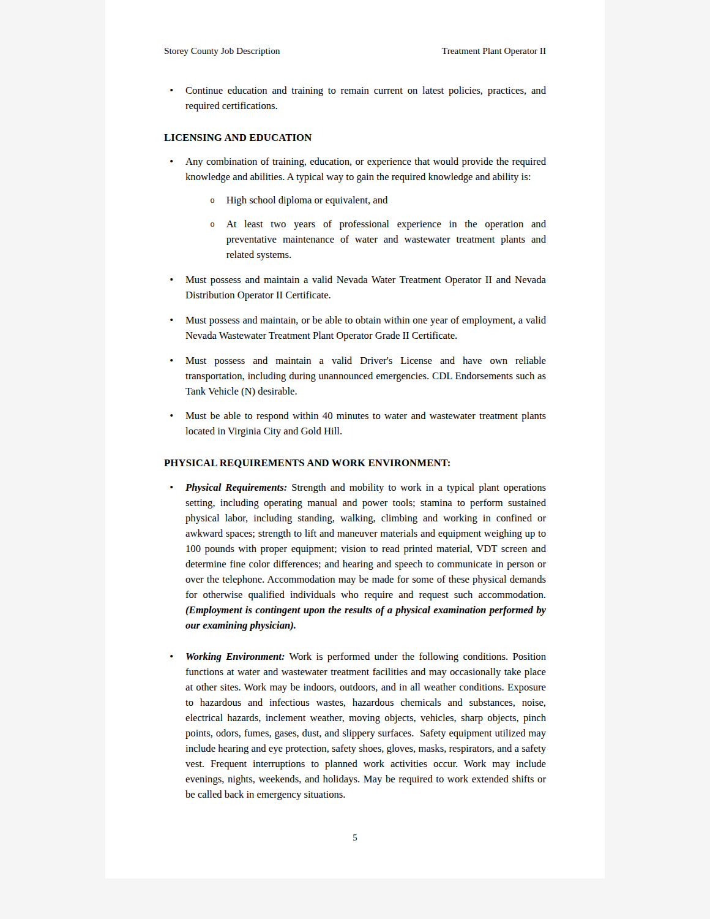Storey County Job Description Treatment Plant Operator II
Continue education and training to remain current on latest policies, practices, and required certifications.
LICENSING AND EDUCATION
Any combination of training, education, or experience that would provide the required knowledge and abilities. A typical way to gain the required knowledge and ability is:
High school diploma or equivalent, and
At least two years of professional experience in the operation and preventative maintenance of water and wastewater treatment plants and related systems.
Must possess and maintain a valid Nevada Water Treatment Operator II and Nevada Distribution Operator II Certificate.
Must possess and maintain, or be able to obtain within one year of employment, a valid Nevada Wastewater Treatment Plant Operator Grade II Certificate.
Must possess and maintain a valid Driver's License and have own reliable transportation, including during unannounced emergencies. CDL Endorsements such as Tank Vehicle (N) desirable.
Must be able to respond within 40 minutes to water and wastewater treatment plants located in Virginia City and Gold Hill.
PHYSICAL REQUIREMENTS AND WORK ENVIRONMENT:
Physical Requirements: Strength and mobility to work in a typical plant operations setting, including operating manual and power tools; stamina to perform sustained physical labor, including standing, walking, climbing and working in confined or awkward spaces; strength to lift and maneuver materials and equipment weighing up to 100 pounds with proper equipment; vision to read printed material, VDT screen and determine fine color differences; and hearing and speech to communicate in person or over the telephone. Accommodation may be made for some of these physical demands for otherwise qualified individuals who require and request such accommodation. (Employment is contingent upon the results of a physical examination performed by our examining physician).
Working Environment: Work is performed under the following conditions. Position functions at water and wastewater treatment facilities and may occasionally take place at other sites. Work may be indoors, outdoors, and in all weather conditions. Exposure to hazardous and infectious wastes, hazardous chemicals and substances, noise, electrical hazards, inclement weather, moving objects, vehicles, sharp objects, pinch points, odors, fumes, gases, dust, and slippery surfaces. Safety equipment utilized may include hearing and eye protection, safety shoes, gloves, masks, respirators, and a safety vest. Frequent interruptions to planned work activities occur. Work may include evenings, nights, weekends, and holidays. May be required to work extended shifts or be called back in emergency situations.
5